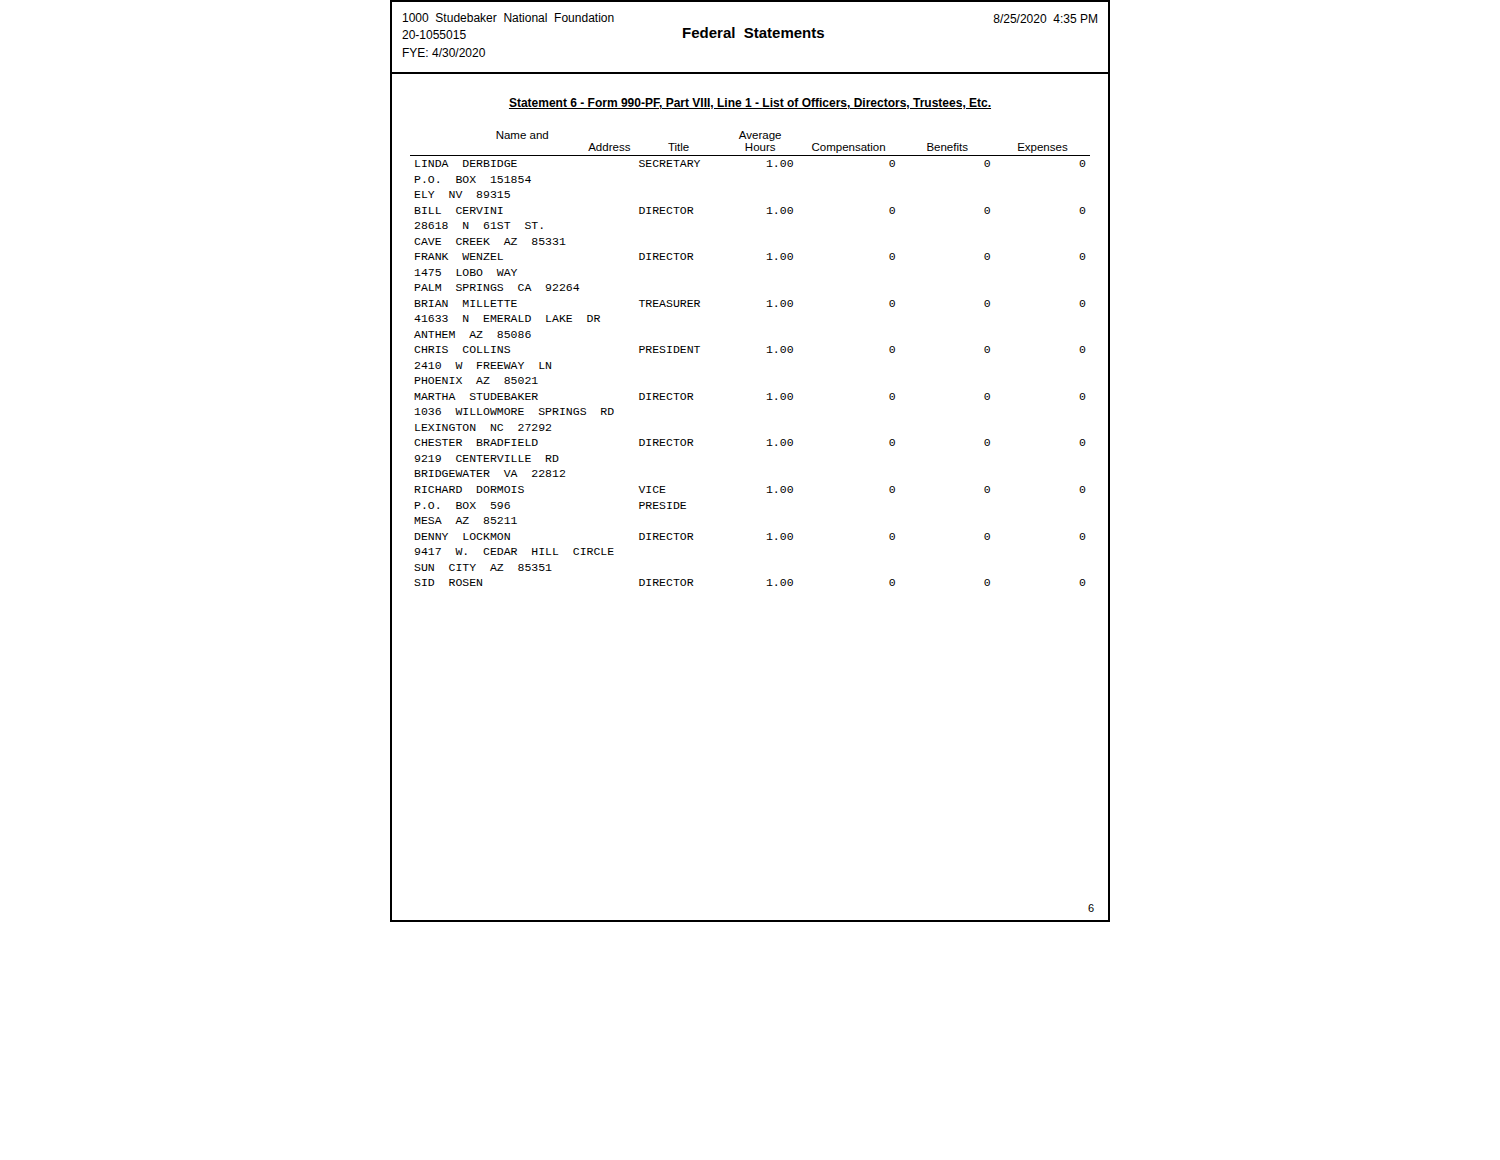1000 Studebaker National Foundation
20-1055015
FYE: 4/30/2020
Federal Statements
8/25/2020 4:35 PM
Statement 6 - Form 990-PF, Part VIII, Line 1 - List of Officers, Directors, Trustees, Etc.
| Name and Address | Title | Average Hours | Compensation | Benefits | Expenses |
| --- | --- | --- | --- | --- | --- |
| LINDA DERBIDGE P.O. BOX 151854 ELY NV 89315 | SECRETARY | 1.00 | 0 | 0 | 0 |
| BILL CERVINI 28618 N 61ST ST. CAVE CREEK AZ 85331 | DIRECTOR | 1.00 | 0 | 0 | 0 |
| FRANK WENZEL 1475 LOBO WAY PALM SPRINGS CA 92264 | DIRECTOR | 1.00 | 0 | 0 | 0 |
| BRIAN MILLETTE 41633 N EMERALD LAKE DR ANTHEM AZ 85086 | TREASURER | 1.00 | 0 | 0 | 0 |
| CHRIS COLLINS 2410 W FREEWAY LN PHOENIX AZ 85021 | PRESIDENT | 1.00 | 0 | 0 | 0 |
| MARTHA STUDEBAKER 1036 WILLOWMORE SPRINGS RD LEXINGTON NC 27292 | DIRECTOR | 1.00 | 0 | 0 | 0 |
| CHESTER BRADFIELD 9219 CENTERVILLE RD BRIDGEWATER VA 22812 | DIRECTOR | 1.00 | 0 | 0 | 0 |
| RICHARD DORMOIS P.O. BOX 596 MESA AZ 85211 | VICE PRESIDE | 1.00 | 0 | 0 | 0 |
| DENNY LOCKMON 9417 W. CEDAR HILL CIRCLE SUN CITY AZ 85351 | DIRECTOR | 1.00 | 0 | 0 | 0 |
| SID ROSEN | DIRECTOR | 1.00 | 0 | 0 | 0 |
6